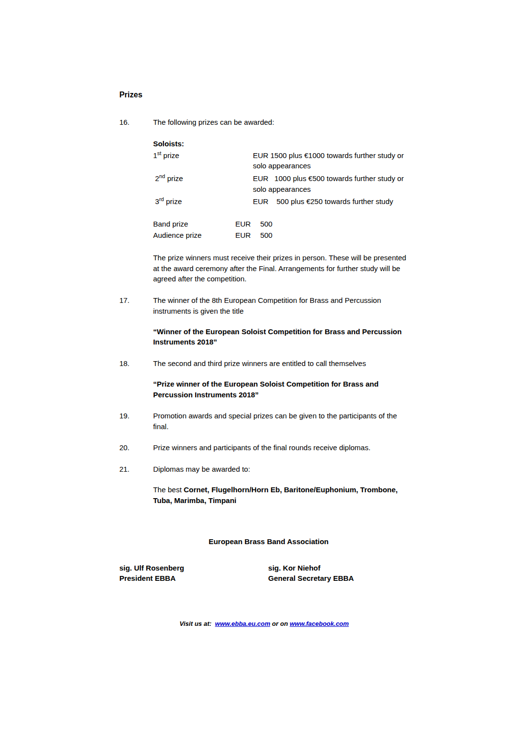Prizes
16.
The following prizes can be awarded:
Soloists:
| 1 st prize | EUR 1500 plus €1000 towards further study or solo appearances |
| 2 nd prize | EUR 1000 plus €500 towards further study or solo appearances |
| 3 rd prize | EUR 500 plus €250 towards further study |
| Band prize | EUR | 500 |
| Audience prize | EUR | 500 |
The prize winners must receive their prizes in person. These will be presented at the award ceremony after the Final. Arrangements for further study will be agreed after the competition.
17.
The winner of the 8th European Competition for Brass and Percussion instruments is given the title
“Winner of the European Soloist Competition for Brass and Percussion Instruments 2018”
18.
The second and third prize winners are entitled to call themselves
“Prize winner of the European Soloist Competition for Brass and Percussion Instruments 2018”
19.
Promotion awards and special prizes can be given to the participants of the final.
20.
Prize winners and participants of the final rounds receive diplomas.
21.
Diplomas may be awarded to:
The best Cornet, Flugelhorn/Horn Eb, Baritone/Euphonium, Trombone, Tuba, Marimba, Timpani
European Brass Band Association
sig. Ulf Rosenberg
President EBBA
sig. Kor Niehof
General Secretary EBBA
Visit us at: www.ebba.eu.com or on www.facebook.com